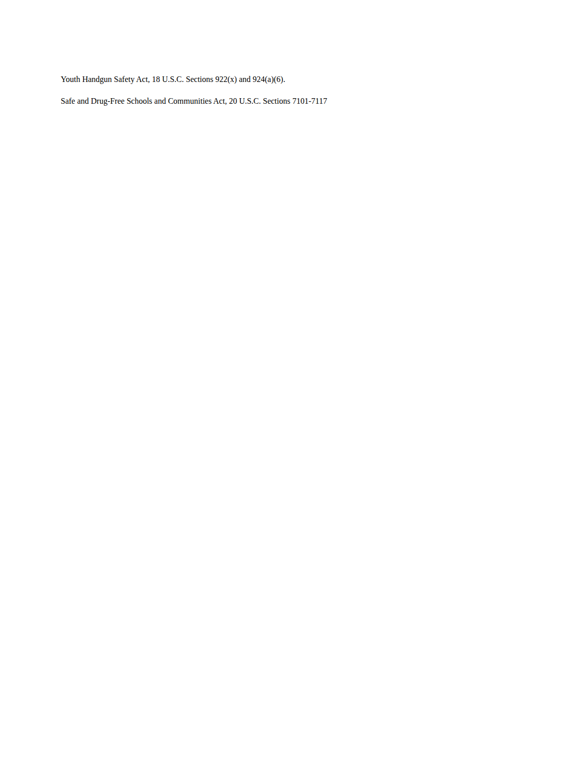Youth Handgun Safety Act, 18 U.S.C. Sections 922(x) and 924(a)(6).
Safe and Drug-Free Schools and Communities Act, 20 U.S.C. Sections 7101-7117